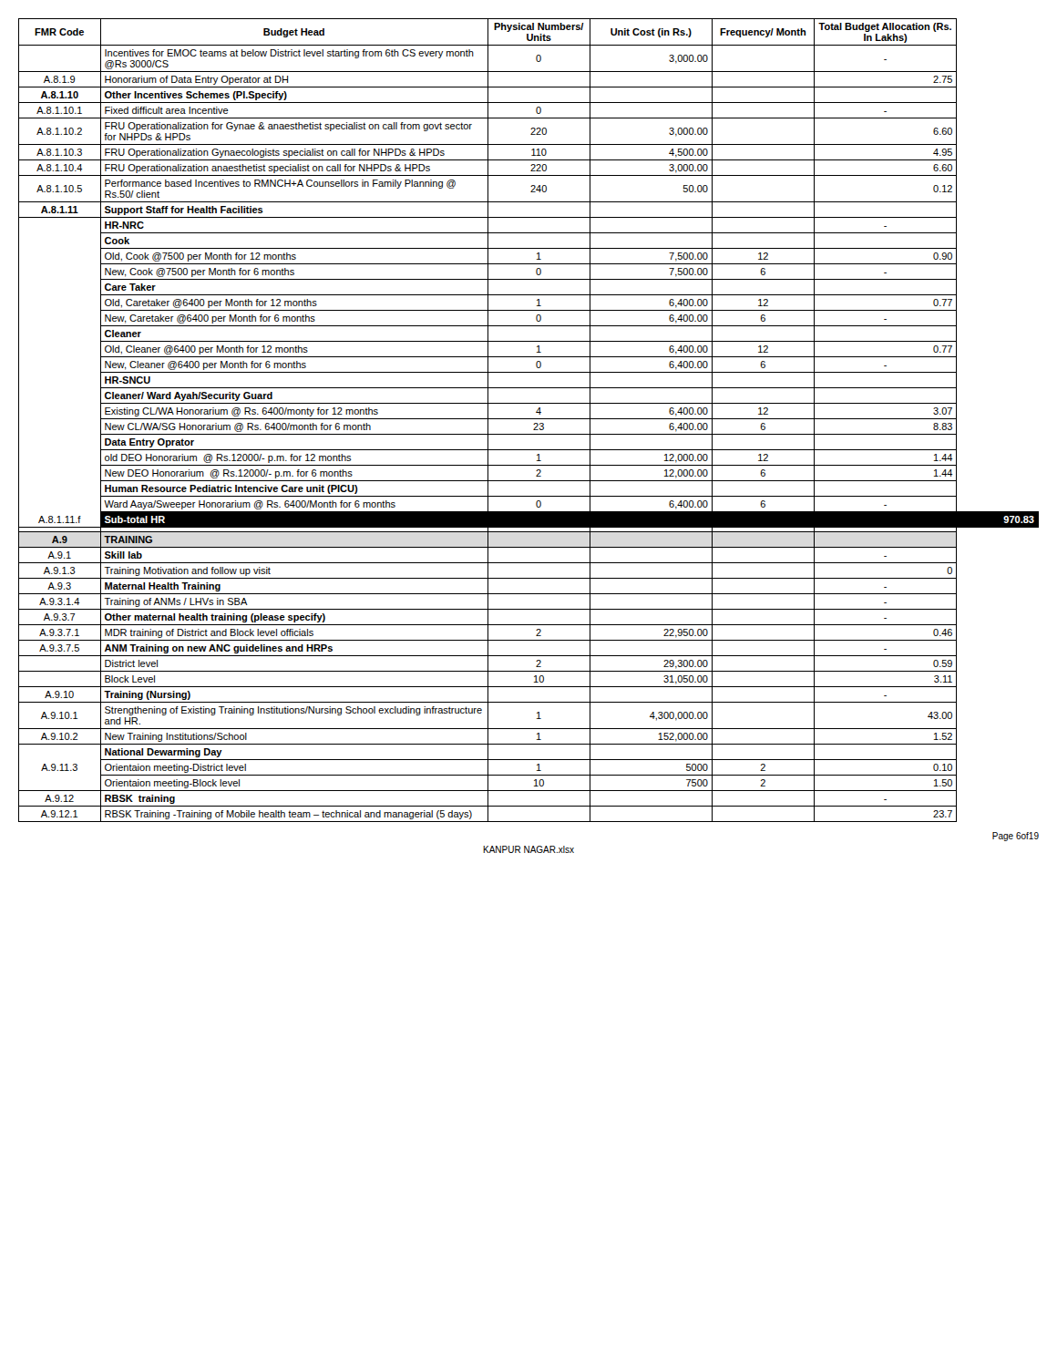| FMR Code | Budget Head | Physical Numbers/ Units | Unit Cost (in Rs.) | Frequency/ Month | Total Budget Allocation (Rs. In Lakhs) |
| --- | --- | --- | --- | --- | --- |
| | Incentives for EMOC teams at below District level starting from 6th CS every month @Rs 3000/CS | 0 | 3,000.00 | | - |
| A.8.1.9 | Honorarium of Data Entry Operator at DH | | | | 2.75 |
| A.8.1.10 | Other Incentives Schemes (Pl.Specify) | | | | |
| A.8.1.10.1 | Fixed difficult area Incentive | 0 | | | - |
| A.8.1.10.2 | FRU Operationalization for Gynae & anaesthetist specialist on call from govt sector for NHPDs & HPDs | 220 | 3,000.00 | | 6.60 |
| A.8.1.10.3 | FRU Operationalization Gynaecologists specialist on call for NHPDs & HPDs | 110 | 4,500.00 | | 4.95 |
| A.8.1.10.4 | FRU Operationalization anaesthetist specialist on call for NHPDs & HPDs | 220 | 3,000.00 | | 6.60 |
| A.8.1.10.5 | Performance based Incentives to RMNCH+A Counsellors in Family Planning @ Rs.50/ client | 240 | 50.00 | | 0.12 |
| A.8.1.11 | Support Staff for Health Facilities | | | | |
| A.8.1.11.f | HR-NRC | | | | - |
| Cook | | | | |
| Old, Cook @7500 per Month for 12 months | 1 | 7,500.00 | 12 | 0.90 |
| New, Cook @7500 per Month for 6 months | 0 | 7,500.00 | 6 | - |
| Care Taker | | | | |
| Old, Caretaker @6400 per Month for 12 months | 1 | 6,400.00 | 12 | 0.77 |
| New, Caretaker @6400 per Month for 6 months | 0 | 6,400.00 | 6 | - |
| Cleaner | | | | |
| Old, Cleaner @6400 per Month for 12 months | 1 | 6,400.00 | 12 | 0.77 |
| New, Cleaner @6400 per Month for 6 months | 0 | 6,400.00 | 6 | - |
| HR-SNCU | | | | |
| Cleaner/ Ward Ayah/Security Guard | | | | |
| Existing CL/WA Honorarium @ Rs. 6400/monty for 12 months | 4 | 6,400.00 | 12 | 3.07 |
| New CL/WA/SG Honorarium @ Rs. 6400/month for 6 month | 23 | 6,400.00 | 6 | 8.83 |
| Data Entry Oprator | | | | |
| old DEO Honorarium @ Rs.12000/- p.m. for 12 months | 1 | 12,000.00 | 12 | 1.44 |
| New DEO Honorarium @ Rs.12000/- p.m. for 6 months | 2 | 12,000.00 | 6 | 1.44 |
| Human Resource Pediatric Intencive Care unit (PICU) | | | | |
| Ward Aaya/Sweeper Honorarium @ Rs. 6400/Month for 6 months | 0 | 6,400.00 | 6 | - |
| Sub-total HR | | 970.83 |
| A.9 | TRAINING | | | | |
| A.9.1 | Skill lab | | | | - |
| A.9.1.3 | Training Motivation and follow up visit | | | | 0 |
| A.9.3 | Maternal Health Training | | | | - |
| A.9.3.1.4 | Training of ANMs / LHVs in SBA | | | | - |
| A.9.3.7 | Other maternal health training (please specify) | | | | - |
| A.9.3.7.1 | MDR training of District and Block level officials | 2 | 22,950.00 | | 0.46 |
| A.9.3.7.5 | ANM Training on new ANC guidelines and HRPs | | | | - |
| | District level | 2 | 29,300.00 | | 0.59 |
| | Block Level | 10 | 31,050.00 | | 3.11 |
| A.9.10 | Training (Nursing) | | | | - |
| A.9.10.1 | Strengthening of Existing Training Institutions/Nursing School excluding infrastructure and HR. | 1 | 4,300,000.00 | | 43.00 |
| A.9.10.2 | New Training Institutions/School | 1 | 152,000.00 | | 1.52 |
| A.9.11.3 | National Dewarming Day | | | | |
| Orientaion meeting-District level | 1 | 5000 | 2 | 0.10 |
| Orientaion meeting-Block level | 10 | 7500 | 2 | 1.50 |
| A.9.12 | RBSK training | | | | - |
| A.9.12.1 | RBSK Training -Training of Mobile health team – technical and managerial (5 days) | | | | 23.7 |
Page 6of19
KANPUR NAGAR.xlsx